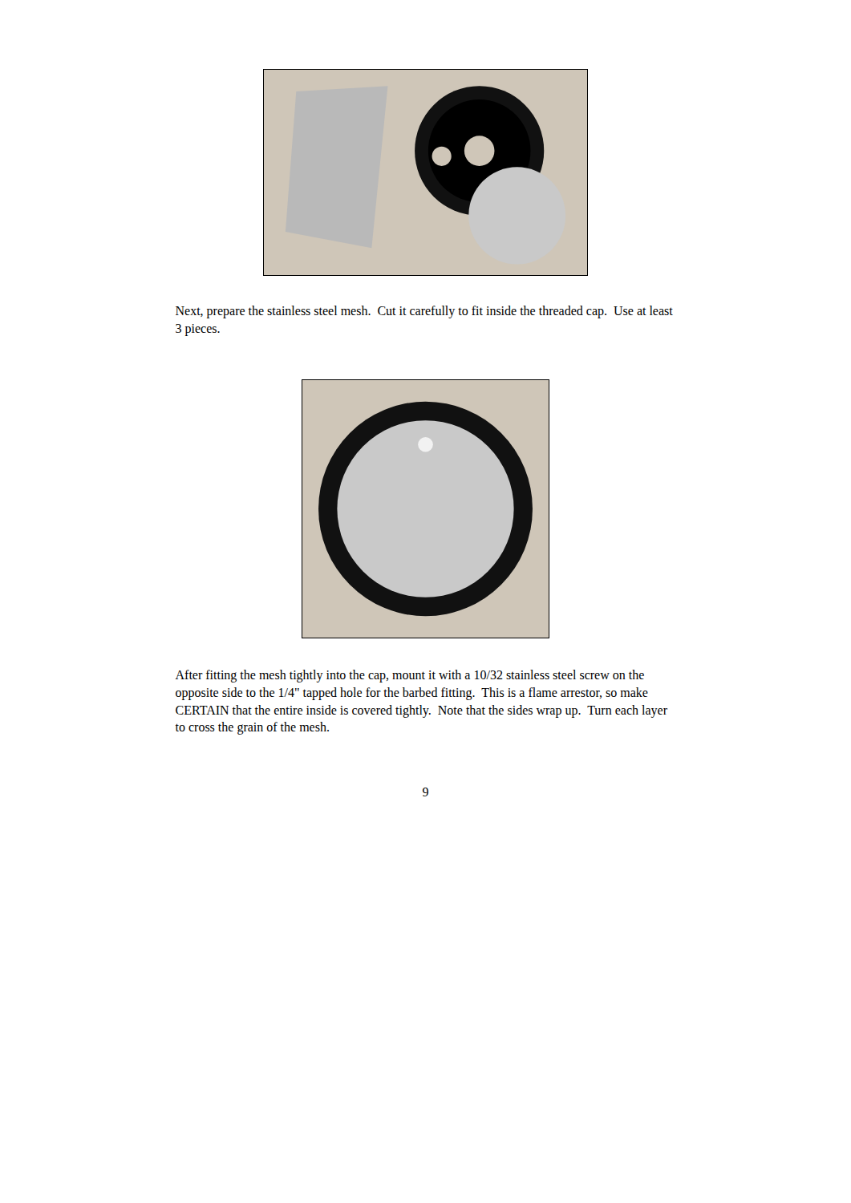Next, prepare the stainless steel mesh. Cut it carefully to fit inside the threaded cap. Use at least 3 pieces.
After fitting the mesh tightly into the cap, mount it with a 10/32 stainless steel screw on the opposite side to the 1/4" tapped hole for the barbed fitting. This is a flame arrestor, so make CERTAIN that the entire inside is covered tightly. Note that the sides wrap up. Turn each layer to cross the grain of the mesh.
9